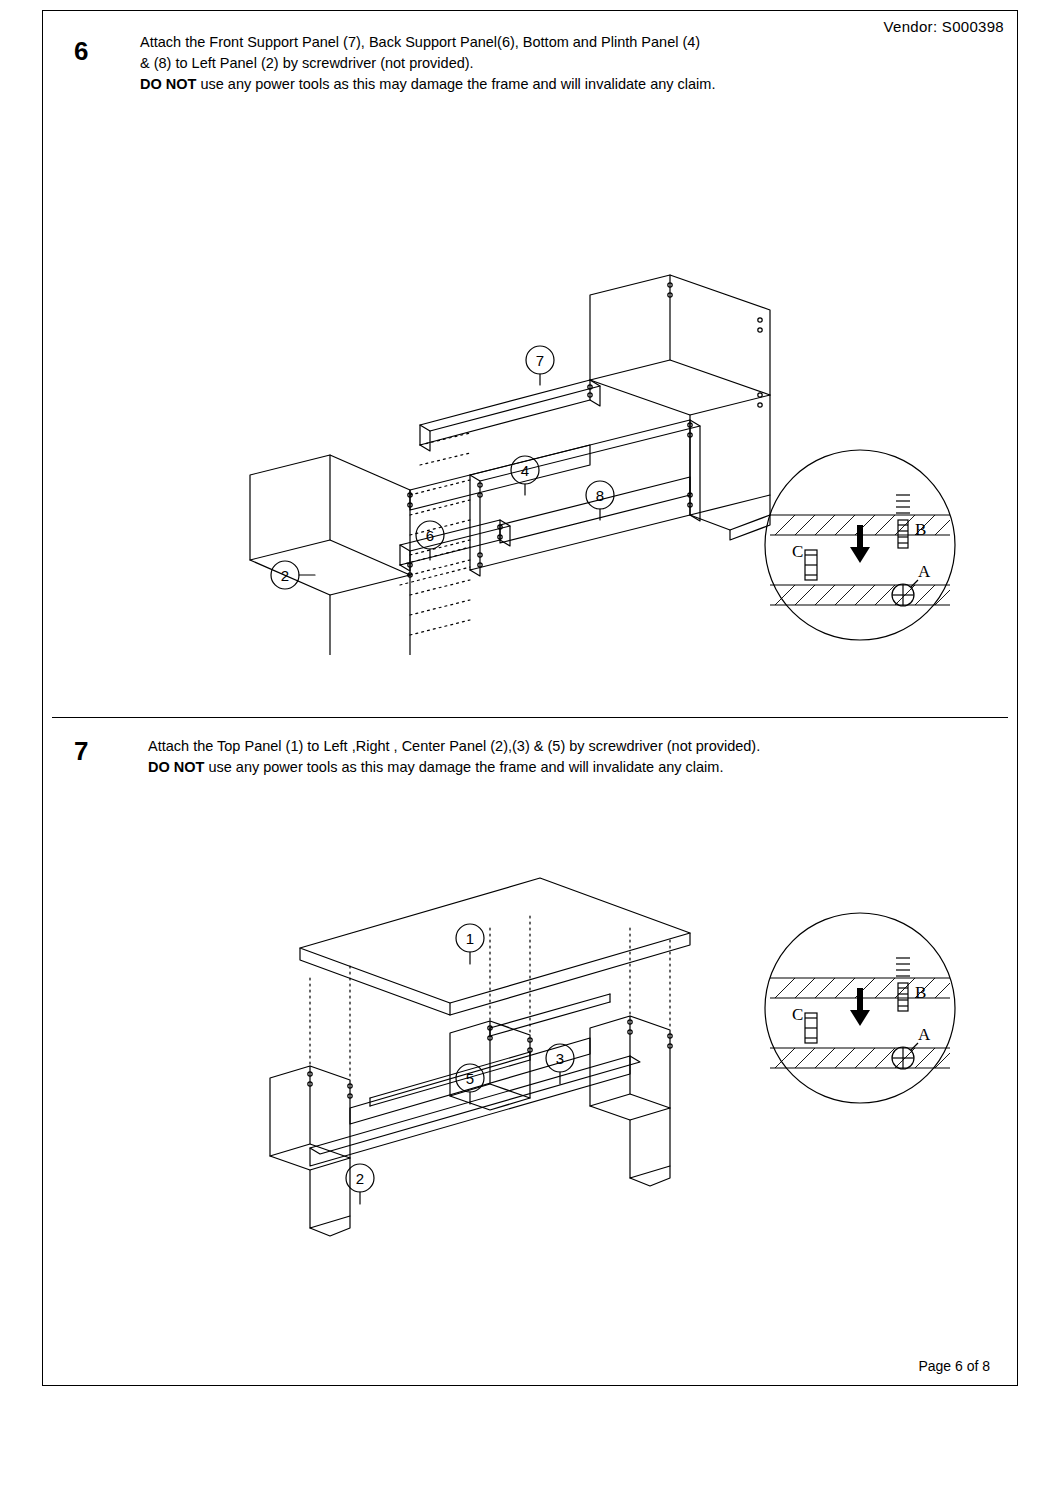Vendor: S000398
6
Attach the Front Support Panel (7), Back Support Panel(6), Bottom and Plinth Panel (4)
& (8) to Left Panel (2) by screwdriver (not provided).
DO NOT use any power tools as this may damage the frame and will invalidate any claim.
7 4 8 6 2 B C A
7
Attach the Top Panel (1) to Left ,Right , Center Panel (2),(3) & (5) by screwdriver (not provided).
DO NOT use any power tools as this may damage the frame and will invalidate any claim.
1 5 3 2 B C A
Page 6 of 8